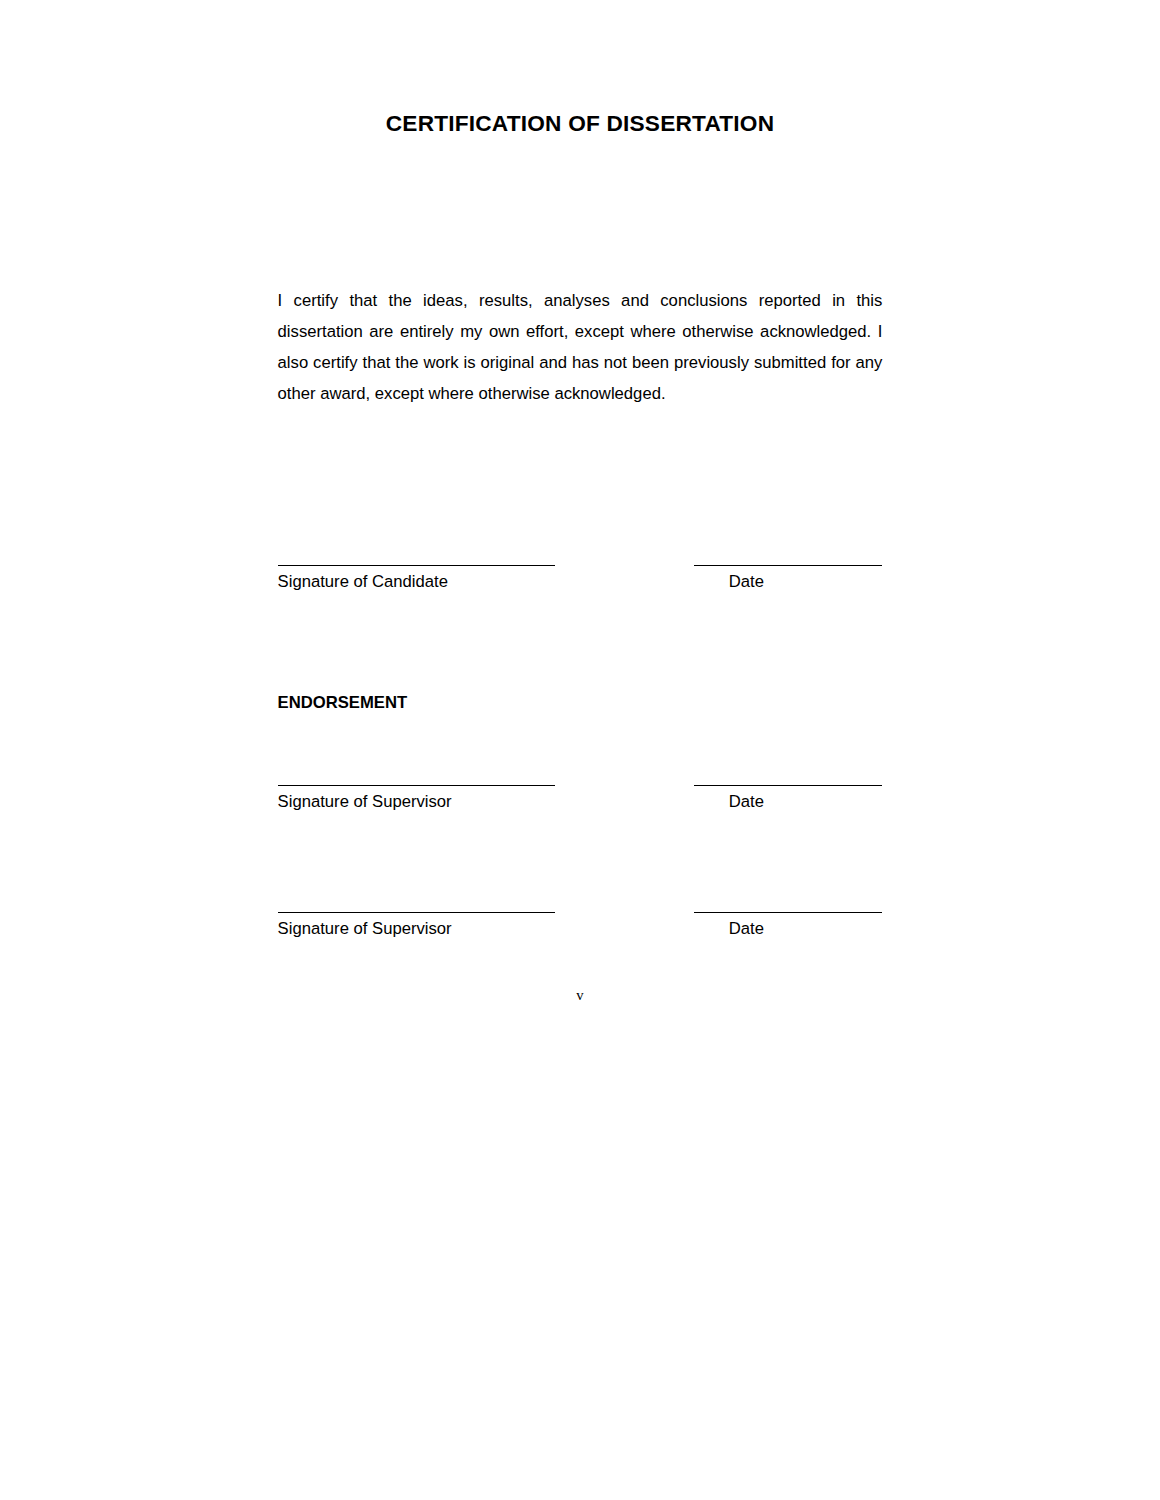CERTIFICATION OF DISSERTATION
I certify that the ideas, results, analyses and conclusions reported in this dissertation are entirely my own effort, except where otherwise acknowledged. I also certify that the work is original and has not been previously submitted for any other award, except where otherwise acknowledged.
Signature of Candidate
Date
ENDORSEMENT
Signature of Supervisor
Date
Signature of Supervisor
Date
v